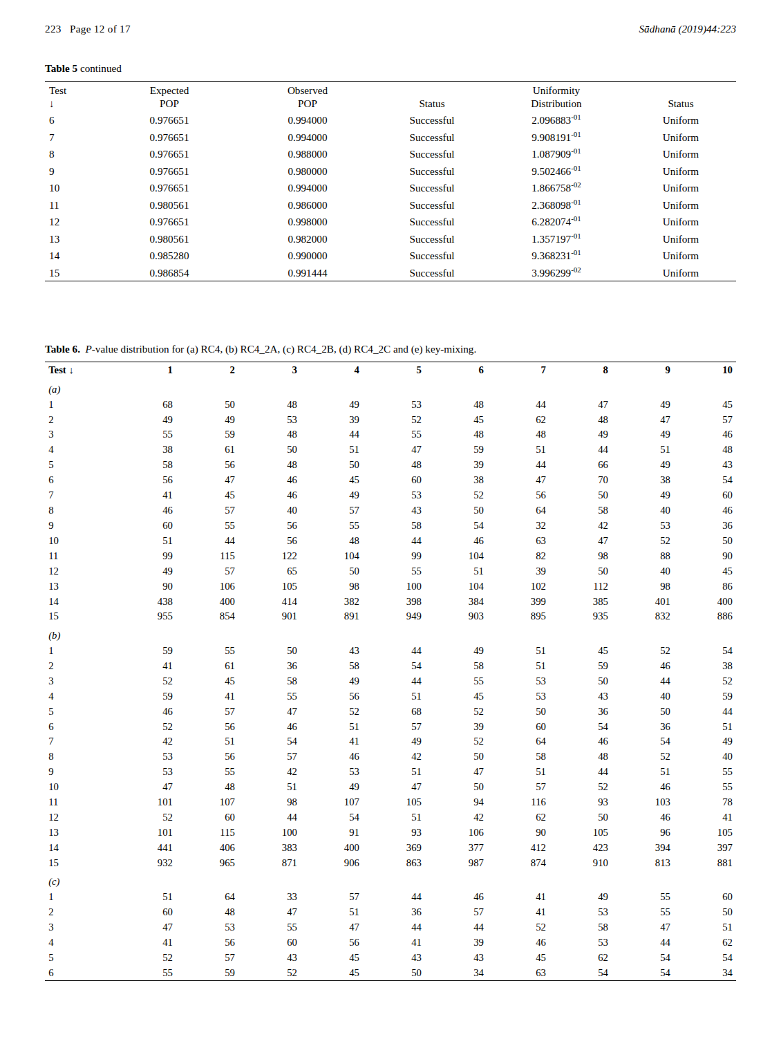223 Page 12 of 17
Sādhanā (2019)44:223
Table 5 continued
| Test ↓ | Expected POP | Observed POP | Status | Uniformity Distribution | Status |
| --- | --- | --- | --- | --- | --- |
| 6 | 0.976651 | 0.994000 | Successful | 2.096883 -01 | Uniform |
| 7 | 0.976651 | 0.994000 | Successful | 9.908191 -01 | Uniform |
| 8 | 0.976651 | 0.988000 | Successful | 1.087909 -01 | Uniform |
| 9 | 0.976651 | 0.980000 | Successful | 9.502466 -01 | Uniform |
| 10 | 0.976651 | 0.994000 | Successful | 1.866758 -02 | Uniform |
| 11 | 0.980561 | 0.986000 | Successful | 2.368098 -01 | Uniform |
| 12 | 0.976651 | 0.998000 | Successful | 6.282074 -01 | Uniform |
| 13 | 0.980561 | 0.982000 | Successful | 1.357197 -01 | Uniform |
| 14 | 0.985280 | 0.990000 | Successful | 9.368231 -01 | Uniform |
| 15 | 0.986854 | 0.991444 | Successful | 3.996299 -02 | Uniform |
Table 6. P-value distribution for (a) RC4, (b) RC4_2A, (c) RC4_2B, (d) RC4_2C and (e) key-mixing.
| Test ↓ | 1 | 2 | 3 | 4 | 5 | 6 | 7 | 8 | 9 | 10 |
| --- | --- | --- | --- | --- | --- | --- | --- | --- | --- | --- |
| (a) |
| 1 | 68 | 50 | 48 | 49 | 53 | 48 | 44 | 47 | 49 | 45 |
| 2 | 49 | 49 | 53 | 39 | 52 | 45 | 62 | 48 | 47 | 57 |
| 3 | 55 | 59 | 48 | 44 | 55 | 48 | 48 | 49 | 49 | 46 |
| 4 | 38 | 61 | 50 | 51 | 47 | 59 | 51 | 44 | 51 | 48 |
| 5 | 58 | 56 | 48 | 50 | 48 | 39 | 44 | 66 | 49 | 43 |
| 6 | 56 | 47 | 46 | 45 | 60 | 38 | 47 | 70 | 38 | 54 |
| 7 | 41 | 45 | 46 | 49 | 53 | 52 | 56 | 50 | 49 | 60 |
| 8 | 46 | 57 | 40 | 57 | 43 | 50 | 64 | 58 | 40 | 46 |
| 9 | 60 | 55 | 56 | 55 | 58 | 54 | 32 | 42 | 53 | 36 |
| 10 | 51 | 44 | 56 | 48 | 44 | 46 | 63 | 47 | 52 | 50 |
| 11 | 99 | 115 | 122 | 104 | 99 | 104 | 82 | 98 | 88 | 90 |
| 12 | 49 | 57 | 65 | 50 | 55 | 51 | 39 | 50 | 40 | 45 |
| 13 | 90 | 106 | 105 | 98 | 100 | 104 | 102 | 112 | 98 | 86 |
| 14 | 438 | 400 | 414 | 382 | 398 | 384 | 399 | 385 | 401 | 400 |
| 15 | 955 | 854 | 901 | 891 | 949 | 903 | 895 | 935 | 832 | 886 |
| (b) |
| 1 | 59 | 55 | 50 | 43 | 44 | 49 | 51 | 45 | 52 | 54 |
| 2 | 41 | 61 | 36 | 58 | 54 | 58 | 51 | 59 | 46 | 38 |
| 3 | 52 | 45 | 58 | 49 | 44 | 55 | 53 | 50 | 44 | 52 |
| 4 | 59 | 41 | 55 | 56 | 51 | 45 | 53 | 43 | 40 | 59 |
| 5 | 46 | 57 | 47 | 52 | 68 | 52 | 50 | 36 | 50 | 44 |
| 6 | 52 | 56 | 46 | 51 | 57 | 39 | 60 | 54 | 36 | 51 |
| 7 | 42 | 51 | 54 | 41 | 49 | 52 | 64 | 46 | 54 | 49 |
| 8 | 53 | 56 | 57 | 46 | 42 | 50 | 58 | 48 | 52 | 40 |
| 9 | 53 | 55 | 42 | 53 | 51 | 47 | 51 | 44 | 51 | 55 |
| 10 | 47 | 48 | 51 | 49 | 47 | 50 | 57 | 52 | 46 | 55 |
| 11 | 101 | 107 | 98 | 107 | 105 | 94 | 116 | 93 | 103 | 78 |
| 12 | 52 | 60 | 44 | 54 | 51 | 42 | 62 | 50 | 46 | 41 |
| 13 | 101 | 115 | 100 | 91 | 93 | 106 | 90 | 105 | 96 | 105 |
| 14 | 441 | 406 | 383 | 400 | 369 | 377 | 412 | 423 | 394 | 397 |
| 15 | 932 | 965 | 871 | 906 | 863 | 987 | 874 | 910 | 813 | 881 |
| (c) |
| 1 | 51 | 64 | 33 | 57 | 44 | 46 | 41 | 49 | 55 | 60 |
| 2 | 60 | 48 | 47 | 51 | 36 | 57 | 41 | 53 | 55 | 50 |
| 3 | 47 | 53 | 55 | 47 | 44 | 44 | 52 | 58 | 47 | 51 |
| 4 | 41 | 56 | 60 | 56 | 41 | 39 | 46 | 53 | 44 | 62 |
| 5 | 52 | 57 | 43 | 45 | 43 | 43 | 45 | 62 | 54 | 54 |
| 6 | 55 | 59 | 52 | 45 | 50 | 34 | 63 | 54 | 54 | 34 |